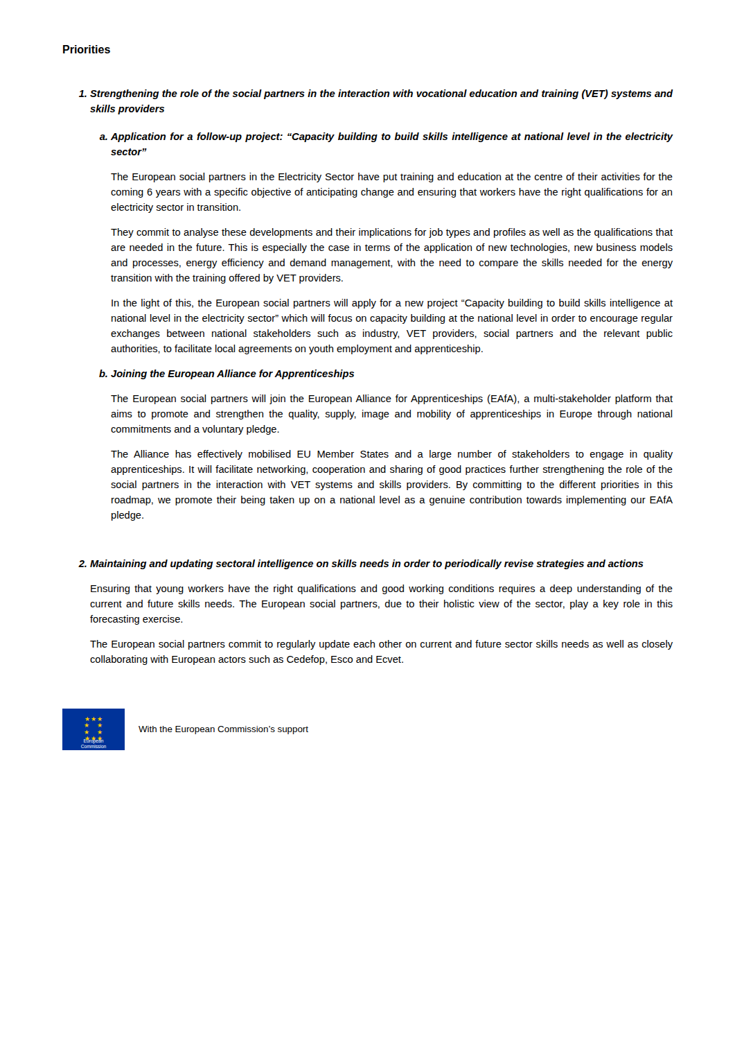Priorities
Strengthening the role of the social partners in the interaction with vocational education and training (VET) systems and skills providers
Application for a follow-up project: “Capacity building to build skills intelligence at national level in the electricity sector”
The European social partners in the Electricity Sector have put training and education at the centre of their activities for the coming 6 years with a specific objective of anticipating change and ensuring that workers have the right qualifications for an electricity sector in transition.
They commit to analyse these developments and their implications for job types and profiles as well as the qualifications that are needed in the future. This is especially the case in terms of the application of new technologies, new business models and processes, energy efficiency and demand management, with the need to compare the skills needed for the energy transition with the training offered by VET providers.
In the light of this, the European social partners will apply for a new project “Capacity building to build skills intelligence at national level in the electricity sector” which will focus on capacity building at the national level in order to encourage regular exchanges between national stakeholders such as industry, VET providers, social partners and the relevant public authorities, to facilitate local agreements on youth employment and apprenticeship.
Joining the European Alliance for Apprenticeships
The European social partners will join the European Alliance for Apprenticeships (EAfA), a multi-stakeholder platform that aims to promote and strengthen the quality, supply, image and mobility of apprenticeships in Europe through national commitments and a voluntary pledge.
The Alliance has effectively mobilised EU Member States and a large number of stakeholders to engage in quality apprenticeships. It will facilitate networking, cooperation and sharing of good practices further strengthening the role of the social partners in the interaction with VET systems and skills providers. By committing to the different priorities in this roadmap, we promote their being taken up on a national level as a genuine contribution towards implementing our EAfA pledge.
Maintaining and updating sectoral intelligence on skills needs in order to periodically revise strategies and actions
Ensuring that young workers have the right qualifications and good working conditions requires a deep understanding of the current and future skills needs. The European social partners, due to their holistic view of the sector, play a key role in this forecasting exercise.
The European social partners commit to regularly update each other on current and future sector skills needs as well as closely collaborating with European actors such as Cedefop, Esco and Ecvet.
★★★
★ ★
★ ★
★★★
European
Commission
With the European Commission’s support